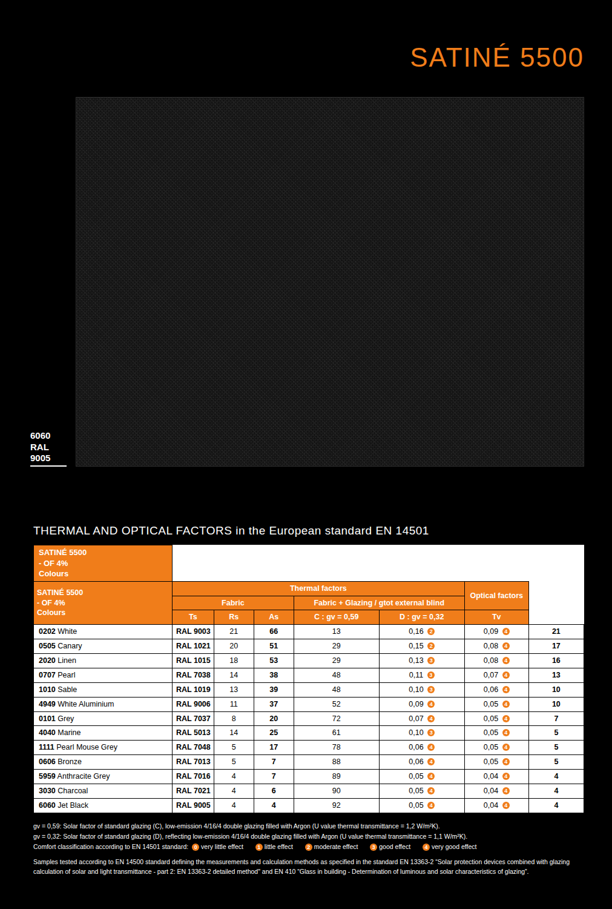SATINÉ 5500
6060
RAL
9005
THERMAL AND OPTICAL FACTORS in the European standard EN 14501
| SATINÉ 5500 - OF 4% Colours |
| --- |
| SATINÉ 5500 - OF 4% Colours | Thermal factors | Optical factors |
| Fabric | Fabric + Glazing / gtot external blind |
| Ts | Rs | As | C : gv = 0,59 | D : gv = 0,32 | Tv |
| 0202 White | RAL 9003 | 21 | 66 | 13 | 0,16 2 | 0,09 4 | 21 |
| 0505 Canary | RAL 1021 | 20 | 51 | 29 | 0,15 2 | 0,08 4 | 17 |
| 2020 Linen | RAL 1015 | 18 | 53 | 29 | 0,13 3 | 0,08 4 | 16 |
| 0707 Pearl | RAL 7038 | 14 | 38 | 48 | 0,11 3 | 0,07 4 | 13 |
| 1010 Sable | RAL 1019 | 13 | 39 | 48 | 0,10 3 | 0,06 4 | 10 |
| 4949 White Aluminium | RAL 9006 | 11 | 37 | 52 | 0,09 4 | 0,05 4 | 10 |
| 0101 Grey | RAL 7037 | 8 | 20 | 72 | 0,07 4 | 0,05 4 | 7 |
| 4040 Marine | RAL 5013 | 14 | 25 | 61 | 0,10 3 | 0,05 4 | 5 |
| 1111 Pearl Mouse Grey | RAL 7048 | 5 | 17 | 78 | 0,06 4 | 0,05 4 | 5 |
| 0606 Bronze | RAL 7013 | 5 | 7 | 88 | 0,06 4 | 0,05 4 | 5 |
| 5959 Anthracite Grey | RAL 7016 | 4 | 7 | 89 | 0,05 4 | 0,04 4 | 4 |
| 3030 Charcoal | RAL 7021 | 4 | 6 | 90 | 0,05 4 | 0,04 4 | 4 |
| 6060 Jet Black | RAL 9005 | 4 | 4 | 92 | 0,05 4 | 0,04 4 | 4 |
gv = 0,59: Solar factor of standard glazing (C), low-emission 4/16/4 double glazing filled with Argon (U value thermal transmittance = 1,2 W/m²K).
gv = 0,32: Solar factor of standard glazing (D), reflecting low-emission 4/16/4 double glazing filled with Argon (U value thermal transmittance = 1,1 W/m²K).
Comfort classification according to EN 14501 standard: 0 very little effect 1 little effect 2 moderate effect 3 good effect 4 very good effect
Samples tested according to EN 14500 standard defining the measurements and calculation methods as specified in the standard EN 13363-2 “Solar protection devices combined with glazing calculation of solar and light transmittance - part 2: EN 13363-2 detailed method" and EN 410 “Glass in building - Determination of luminous and solar characteristics of glazing”.